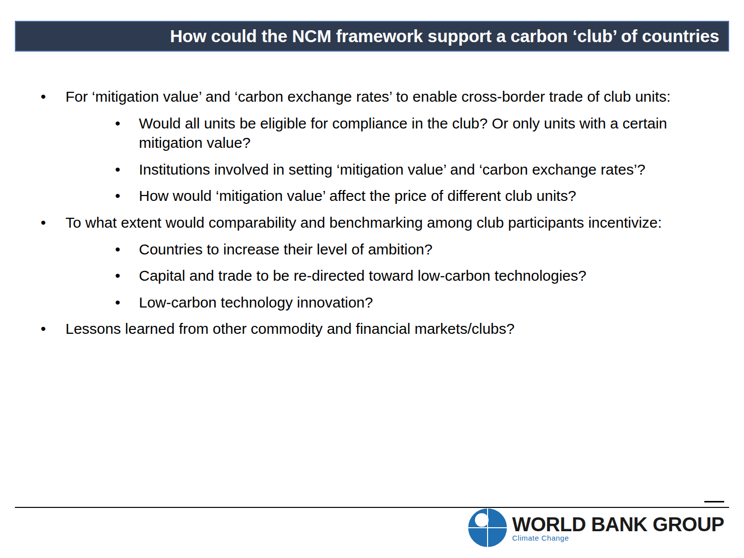How could the NCM framework support a carbon ‘club’ of countries
For ‘mitigation value’ and ‘carbon exchange rates’ to enable cross-border trade of club units:
Would all units be eligible for compliance in the club? Or only units with a certain mitigation value?
Institutions involved in setting ‘mitigation value’ and ‘carbon exchange rates’?
How would ‘mitigation value’ affect the price of different club units?
To what extent would comparability and benchmarking among club participants incentivize:
Countries to increase their level of ambition?
Capital and trade to be re-directed toward low-carbon technologies?
Low-carbon technology innovation?
Lessons learned from other commodity and financial markets/clubs?
WORLD BANK GROUP
Climate Change